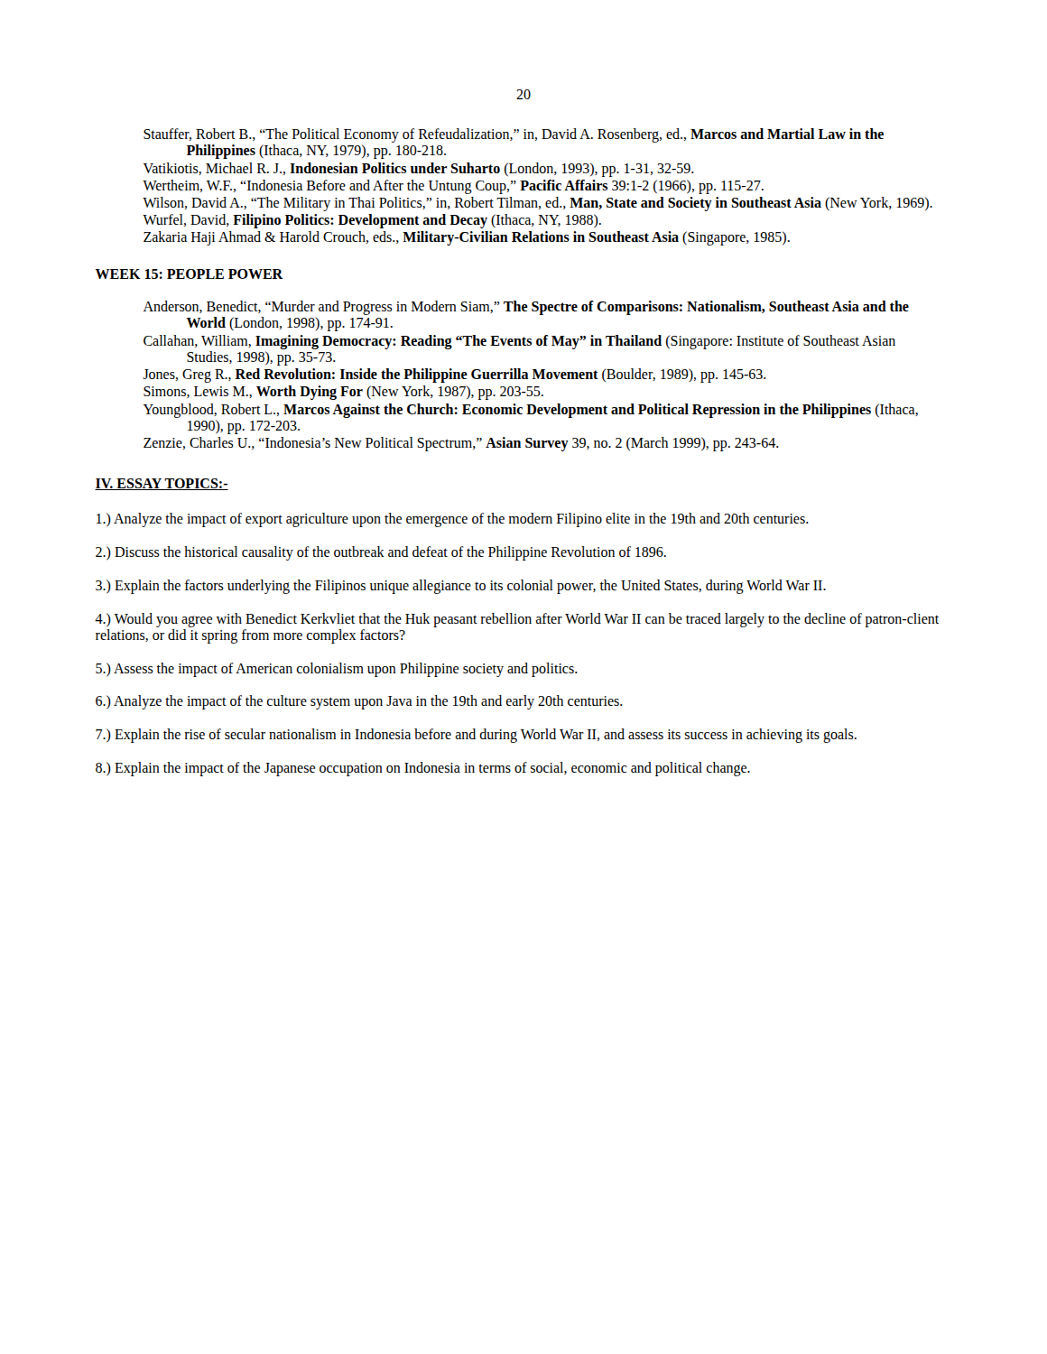20
Stauffer, Robert B., “The Political Economy of Refeudalization,” in, David A. Rosenberg, ed., Marcos and Martial Law in the Philippines (Ithaca, NY, 1979), pp. 180-218.
Vatikiotis, Michael R. J., Indonesian Politics under Suharto (London, 1993), pp. 1-31, 32-59.
Wertheim, W.F., “Indonesia Before and After the Untung Coup,” Pacific Affairs 39:1-2 (1966), pp. 115-27.
Wilson, David A., “The Military in Thai Politics,” in, Robert Tilman, ed., Man, State and Society in Southeast Asia (New York, 1969).
Wurfel, David, Filipino Politics: Development and Decay (Ithaca, NY, 1988).
Zakaria Haji Ahmad & Harold Crouch, eds., Military-Civilian Relations in Southeast Asia (Singapore, 1985).
WEEK 15: PEOPLE POWER
Anderson, Benedict, “Murder and Progress in Modern Siam,” The Spectre of Comparisons: Nationalism, Southeast Asia and the World (London, 1998), pp. 174-91.
Callahan, William, Imagining Democracy: Reading “The Events of May” in Thailand (Singapore: Institute of Southeast Asian Studies, 1998), pp. 35-73.
Jones, Greg R., Red Revolution: Inside the Philippine Guerrilla Movement (Boulder, 1989), pp. 145-63.
Simons, Lewis M., Worth Dying For (New York, 1987), pp. 203-55.
Youngblood, Robert L., Marcos Against the Church: Economic Development and Political Repression in the Philippines (Ithaca, 1990), pp. 172-203.
Zenzie, Charles U., “Indonesia’s New Political Spectrum,” Asian Survey 39, no. 2 (March 1999), pp. 243-64.
IV. ESSAY TOPICS:-
1.) Analyze the impact of export agriculture upon the emergence of the modern Filipino elite in the 19th and 20th centuries.
2.) Discuss the historical causality of the outbreak and defeat of the Philippine Revolution of 1896.
3.) Explain the factors underlying the Filipinos unique allegiance to its colonial power, the United States, during World War II.
4.) Would you agree with Benedict Kerkvliet that the Huk peasant rebellion after World War II can be traced largely to the decline of patron-client relations, or did it spring from more complex factors?
5.) Assess the impact of American colonialism upon Philippine society and politics.
6.) Analyze the impact of the culture system upon Java in the 19th and early 20th centuries.
7.) Explain the rise of secular nationalism in Indonesia before and during World War II, and assess its success in achieving its goals.
8.) Explain the impact of the Japanese occupation on Indonesia in terms of social, economic and political change.